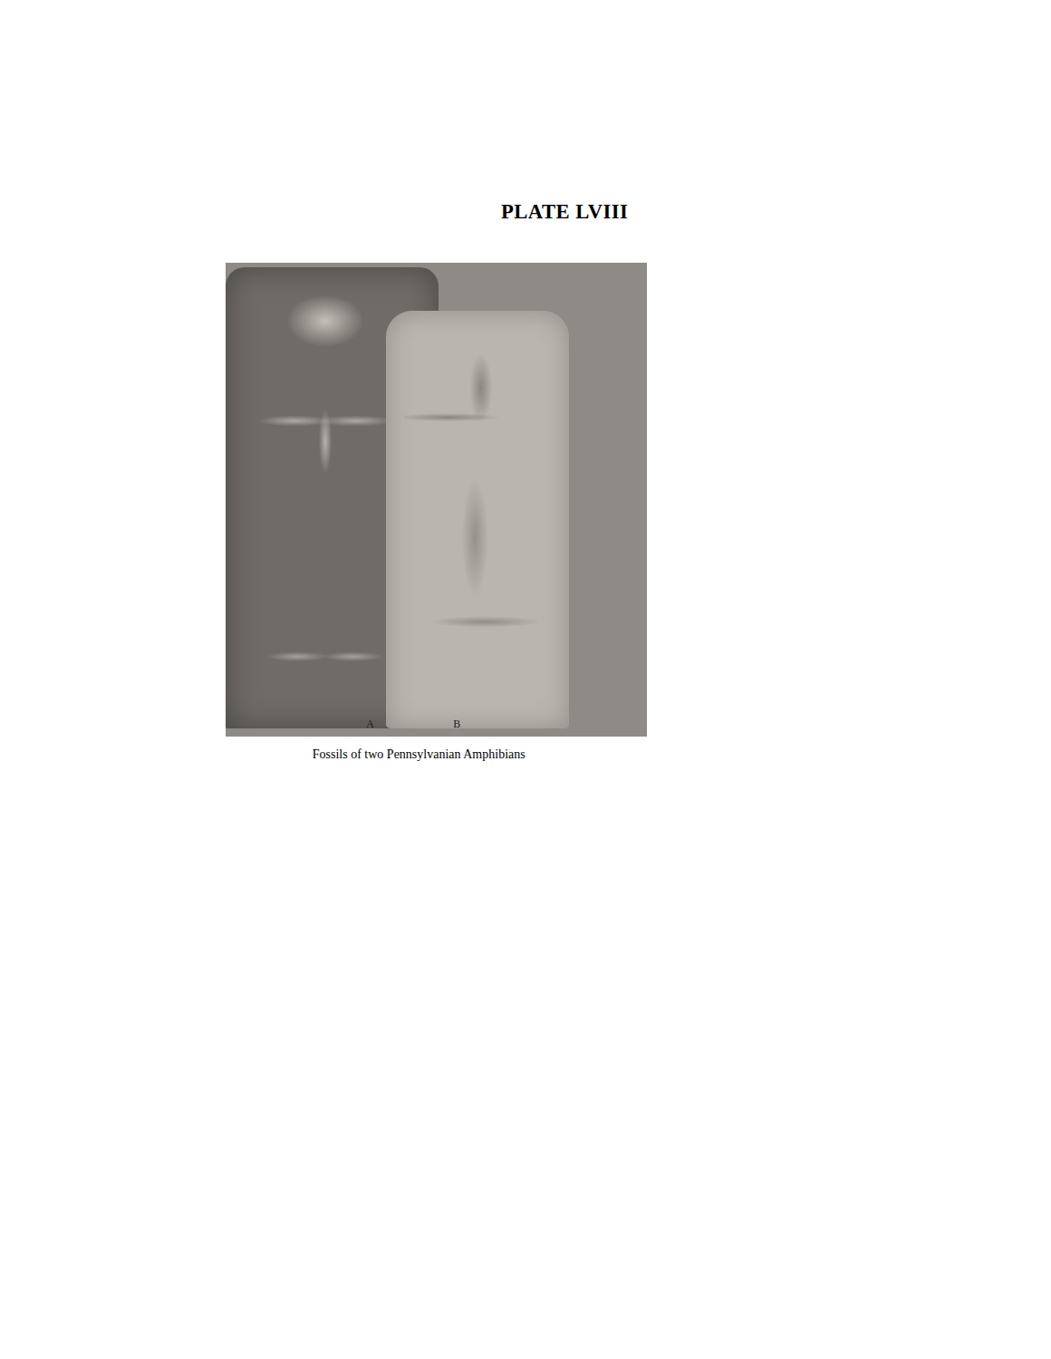PLATE LVIII
A B
Fossils of two Pennsylvanian Amphibians